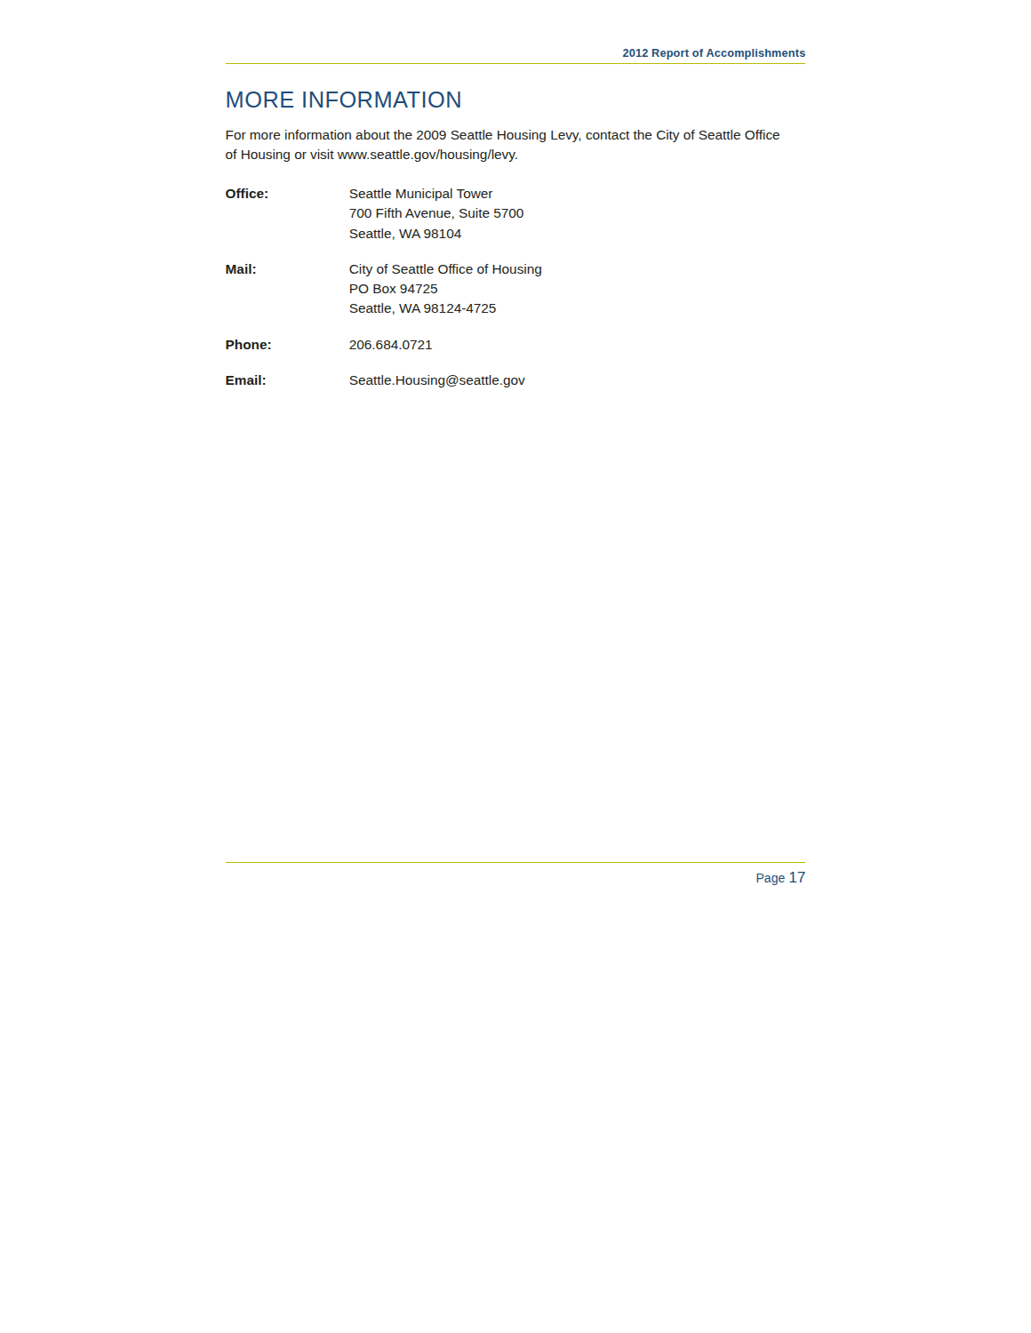2012 Report of Accomplishments
MORE INFORMATION
For more information about the 2009 Seattle Housing Levy, contact the City of Seattle Office of Housing or visit www.seattle.gov/housing/levy.
| Office: | Seattle Municipal Tower 700 Fifth Avenue, Suite 5700 Seattle, WA 98104 |
| Mail: | City of Seattle Office of Housing PO Box 94725 Seattle, WA 98124-4725 |
| Phone: | 206.684.0721 |
| Email: | Seattle.Housing@seattle.gov |
Page 17